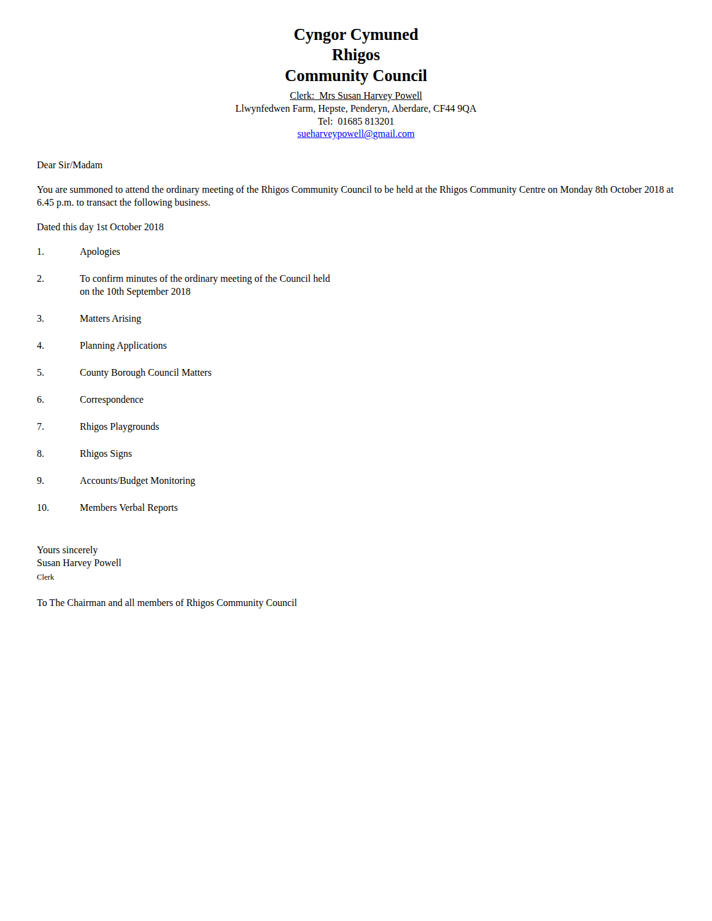Cyngor Cymuned
Rhigos
Community Council
Clerk: Mrs Susan Harvey Powell
Llwynfedwen Farm, Hepste, Penderyn, Aberdare, CF44 9QA
Tel: 01685 813201
sueharveypowell@gmail.com
Dear Sir/Madam
You are summoned to attend the ordinary meeting of the Rhigos Community Council to be held at the Rhigos Community Centre on Monday 8th October 2018 at 6.45 p.m. to transact the following business.
Dated this day 1st October 2018
| 1. | Apologies |
| 2. | To confirm minutes of the ordinary meeting of the Council held on the 10th September 2018 |
| 3. | Matters Arising |
| 4. | Planning Applications |
| 5. | County Borough Council Matters |
| 6. | Correspondence |
| 7. | Rhigos Playgrounds |
| 8. | Rhigos Signs |
| 9. | Accounts/Budget Monitoring |
| 10. | Members Verbal Reports |
Yours sincerely
Susan Harvey Powell
Clerk
To The Chairman and all members of Rhigos Community Council